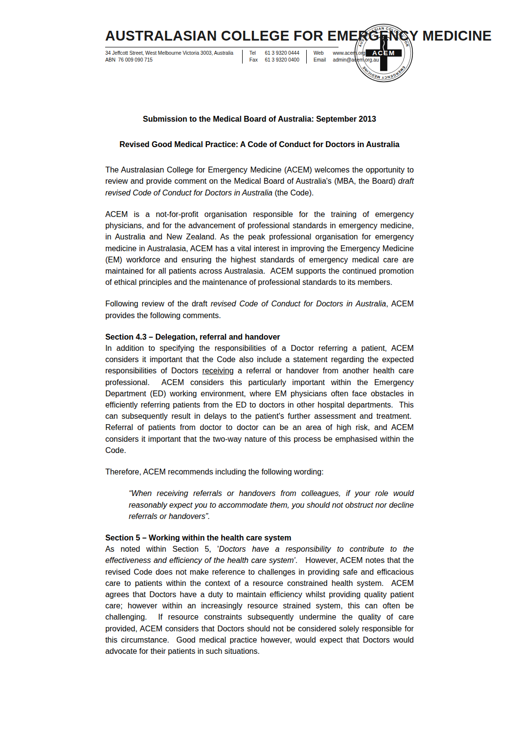AUSTRALASIAN COLLEGE FOR EMERGENCY MEDICINE ACEM
AUSTRALASIAN COLLEGE FOR EMERGENCY MEDICINE
34 Jeffcott Street, West Melbourne Victoria 3003, Australia
ABN 76 009 090 715
Tel 61 3 9320 0444
Fax 61 3 9320 0400
Web www.acem.org.au
Email admin@acem.org.au
Submission to the Medical Board of Australia: September 2013
Revised Good Medical Practice: A Code of Conduct for Doctors in Australia
The Australasian College for Emergency Medicine (ACEM) welcomes the opportunity to review and provide comment on the Medical Board of Australia's (MBA, the Board) draft revised Code of Conduct for Doctors in Australia (the Code).
ACEM is a not-for-profit organisation responsible for the training of emergency physicians, and for the advancement of professional standards in emergency medicine, in Australia and New Zealand. As the peak professional organisation for emergency medicine in Australasia, ACEM has a vital interest in improving the Emergency Medicine (EM) workforce and ensuring the highest standards of emergency medical care are maintained for all patients across Australasia. ACEM supports the continued promotion of ethical principles and the maintenance of professional standards to its members.
Following review of the draft revised Code of Conduct for Doctors in Australia, ACEM provides the following comments.
Section 4.3 – Delegation, referral and handover
In addition to specifying the responsibilities of a Doctor referring a patient, ACEM considers it important that the Code also include a statement regarding the expected responsibilities of Doctors receiving a referral or handover from another health care professional. ACEM considers this particularly important within the Emergency Department (ED) working environment, where EM physicians often face obstacles in efficiently referring patients from the ED to doctors in other hospital departments. This can subsequently result in delays to the patient's further assessment and treatment. Referral of patients from doctor to doctor can be an area of high risk, and ACEM considers it important that the two-way nature of this process be emphasised within the Code.
Therefore, ACEM recommends including the following wording:
“When receiving referrals or handovers from colleagues, if your role would reasonably expect you to accommodate them, you should not obstruct nor decline referrals or handovers”.
Section 5 – Working within the health care system
As noted within Section 5, 'Doctors have a responsibility to contribute to the effectiveness and efficiency of the health care system'. However, ACEM notes that the revised Code does not make reference to challenges in providing safe and efficacious care to patients within the context of a resource constrained health system. ACEM agrees that Doctors have a duty to maintain efficiency whilst providing quality patient care; however within an increasingly resource strained system, this can often be challenging. If resource constraints subsequently undermine the quality of care provided, ACEM considers that Doctors should not be considered solely responsible for this circumstance. Good medical practice however, would expect that Doctors would advocate for their patients in such situations.